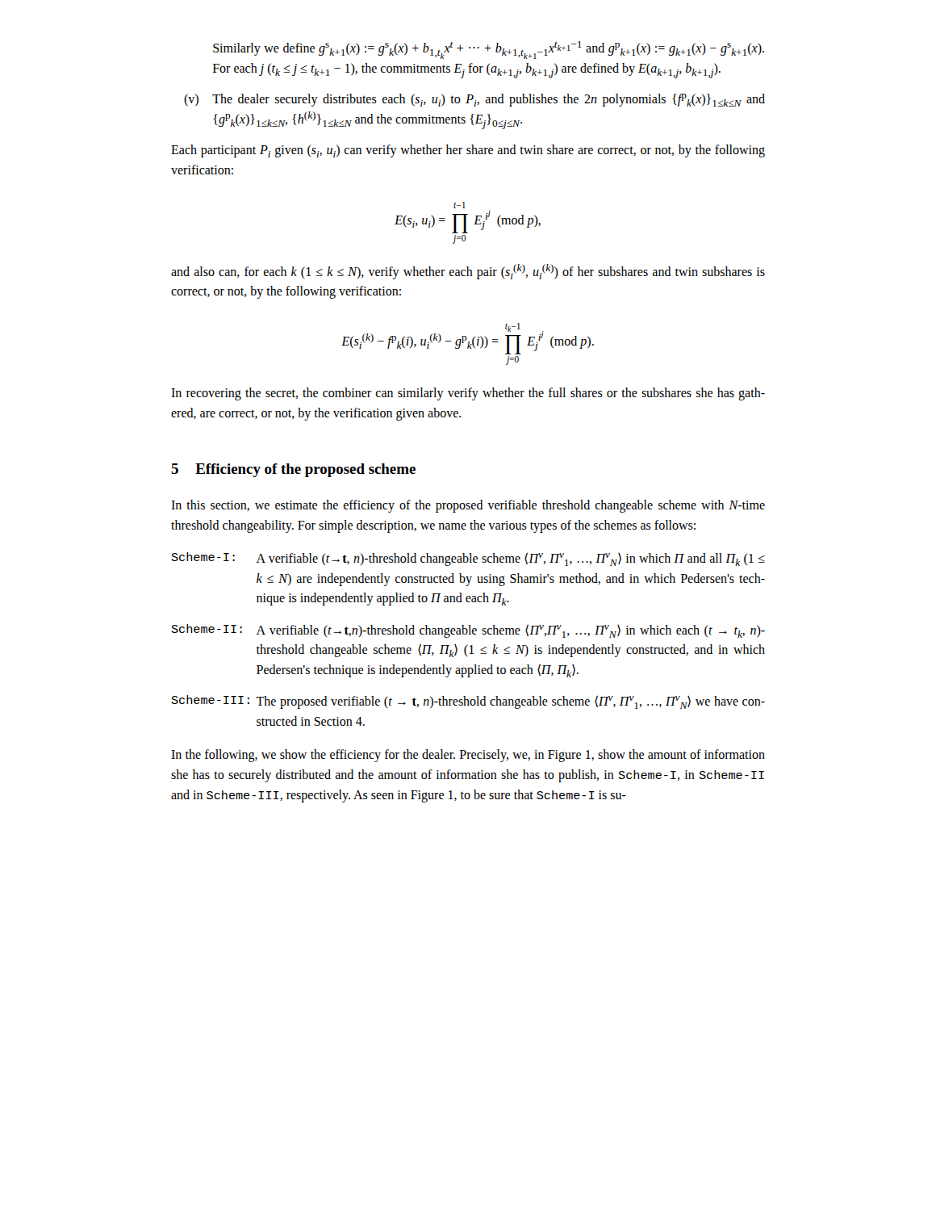Similarly we define gsk+1(x) := gsk(x) + b1,tkxt + ··· + bk+1,tk+1−1xtk+1−1 and gpk+1(x) := gk+1(x) − gsk+1(x). For each j (tk ≤ j ≤ tk+1 − 1), the commitments Ej for (ak+1,j, bk+1,j) are defined by E(ak+1,j, bk+1,j).
(v) The dealer securely distributes each (si, ui) to Pi, and publishes the 2n polynomials {fpk(x)}1≤k≤N and {gpk(x)}1≤k≤N, {h(k)}1≤k≤N and the commitments {Ej}0≤j≤N.
Each participant Pi given (si, ui) can verify whether her share and twin share are correct, or not, by the following verification:
E(si, ui) = t−1∏j=0 Ejij (mod p),
and also can, for each k (1 ≤ k ≤ N), verify whether each pair (si(k), ui(k)) of her subshares and twin subshares is correct, or not, by the following verification:
E(si(k) − fpk(i), ui(k) − gpk(i)) = tk−1∏j=0 Ejij (mod p).
In recovering the secret, the combiner can similarly verify whether the full shares or the subshares she has gathered, are correct, or not, by the verification given above.
5 Efficiency of the proposed scheme
In this section, we estimate the efficiency of the proposed verifiable threshold changeable scheme with N-time threshold changeability. For simple description, we name the various types of the schemes as follows:
Scheme-I:
A verifiable (t→t, n)-threshold changeable scheme ⟨Πv, Πv1, …, ΠvN⟩ in which Π and all Πk (1 ≤ k ≤ N) are independently constructed by using Shamir's method, and in which Pedersen's technique is independently applied to Π and each Πk.
Scheme-II:
A verifiable (t→t,n)-threshold changeable scheme ⟨Πv,Πv1, …, ΠvN⟩ in which each (t → tk, n)-threshold changeable scheme ⟨Π, Πk⟩ (1 ≤ k ≤ N) is independently constructed, and in which Pedersen's technique is independently applied to each ⟨Π, Πk⟩.
Scheme-III:
The proposed verifiable (t → t, n)-threshold changeable scheme ⟨Πv, Πv1, …, ΠvN⟩ we have constructed in Section 4.
In the following, we show the efficiency for the dealer. Precisely, we, in Figure 1, show the amount of information she has to securely distributed and the amount of information she has to publish, in Scheme-I, in Scheme-II and in Scheme-III, respectively. As seen in Figure 1, to be sure that Scheme-I is su-